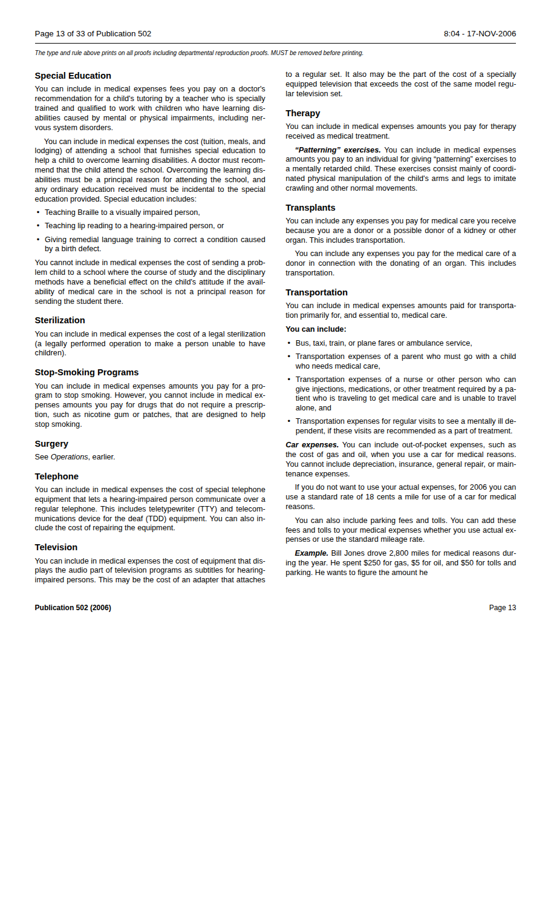Page 13 of 33 of Publication 502
8:04 - 17-NOV-2006
The type and rule above prints on all proofs including departmental reproduction proofs. MUST be removed before printing.
Special Education
You can include in medical expenses fees you pay on a doctor's recommendation for a child's tutoring by a teacher who is specially trained and qualified to work with children who have learning disabilities caused by mental or physical impairments, including nervous system disorders.
You can include in medical expenses the cost (tuition, meals, and lodging) of attending a school that furnishes special education to help a child to overcome learning disabilities. A doctor must recommend that the child attend the school. Overcoming the learning disabilities must be a principal reason for attending the school, and any ordinary education received must be incidental to the special education provided. Special education includes:
Teaching Braille to a visually impaired person,
Teaching lip reading to a hearing-impaired person, or
Giving remedial language training to correct a condition caused by a birth defect.
You cannot include in medical expenses the cost of sending a problem child to a school where the course of study and the disciplinary methods have a beneficial effect on the child's attitude if the availability of medical care in the school is not a principal reason for sending the student there.
Sterilization
You can include in medical expenses the cost of a legal sterilization (a legally performed operation to make a person unable to have children).
Stop-Smoking Programs
You can include in medical expenses amounts you pay for a program to stop smoking. However, you cannot include in medical expenses amounts you pay for drugs that do not require a prescription, such as nicotine gum or patches, that are designed to help stop smoking.
Surgery
See Operations, earlier.
Telephone
You can include in medical expenses the cost of special telephone equipment that lets a hearing-impaired person communicate over a regular telephone. This includes teletypewriter (TTY) and telecommunications device for the deaf (TDD) equipment. You can also include the cost of repairing the equipment.
Television
You can include in medical expenses the cost of equipment that displays the audio part of television programs as subtitles for hearing-impaired persons. This may be the cost of an adapter that attaches to a regular set. It also may be the part of the cost of a specially equipped television that exceeds the cost of the same model regular television set.
Therapy
You can include in medical expenses amounts you pay for therapy received as medical treatment.
“Patterning” exercises. You can include in medical expenses amounts you pay to an individual for giving “patterning” exercises to a mentally retarded child. These exercises consist mainly of coordinated physical manipulation of the child's arms and legs to imitate crawling and other normal movements.
Transplants
You can include any expenses you pay for medical care you receive because you are a donor or a possible donor of a kidney or other organ. This includes transportation.
You can include any expenses you pay for the medical care of a donor in connection with the donating of an organ. This includes transportation.
Transportation
You can include in medical expenses amounts paid for transportation primarily for, and essential to, medical care.
You can include:
Bus, taxi, train, or plane fares or ambulance service,
Transportation expenses of a parent who must go with a child who needs medical care,
Transportation expenses of a nurse or other person who can give injections, medications, or other treatment required by a patient who is traveling to get medical care and is unable to travel alone, and
Transportation expenses for regular visits to see a mentally ill dependent, if these visits are recommended as a part of treatment.
Car expenses. You can include out-of-pocket expenses, such as the cost of gas and oil, when you use a car for medical reasons. You cannot include depreciation, insurance, general repair, or maintenance expenses.
If you do not want to use your actual expenses, for 2006 you can use a standard rate of 18 cents a mile for use of a car for medical reasons.
You can also include parking fees and tolls. You can add these fees and tolls to your medical expenses whether you use actual expenses or use the standard mileage rate.
Example. Bill Jones drove 2,800 miles for medical reasons during the year. He spent $250 for gas, $5 for oil, and $50 for tolls and parking. He wants to figure the amount he
Publication 502 (2006)
Page 13